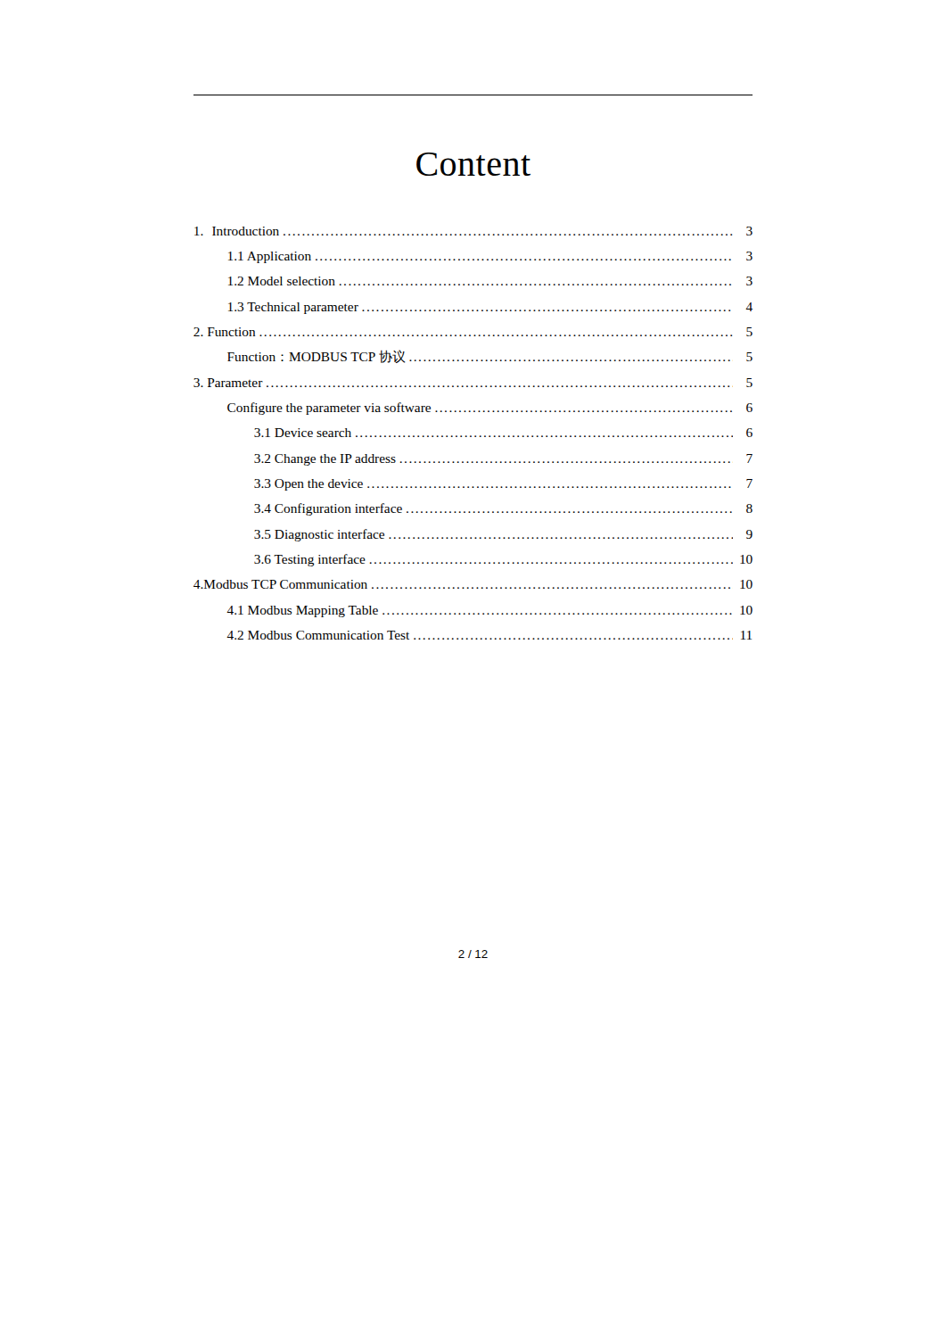Content
1. Introduction .................................................................................................................. 3
1.1 Application .............................................................................................................. 3
1.2 Model selection ....................................................................................................... 3
1.3 Technical parameter ................................................................................................ 4
2. Function ................................................................................................................. 5
Function：MODBUS TCP 协议 ......................................................................................... 5
3. Parameter ............................................................................................................... 5
Configure the parameter via software ................................................................................. 6
3.1 Device search ......................................................................................... 6
3.2 Change the IP address .............................................................................. 7
3.3 Open the device ....................................................................................... 7
3.4 Configuration interface ............................................................................ 8
3.5 Diagnostic interface .................................................................................. 9
3.6 Testing interface ..................................................................................... 10
4.Modbus TCP Communication ................................................................................. 10
4.1 Modbus Mapping Table ................................................................................. 10
4.2 Modbus Communication Test ......................................................................... 11
2 / 12